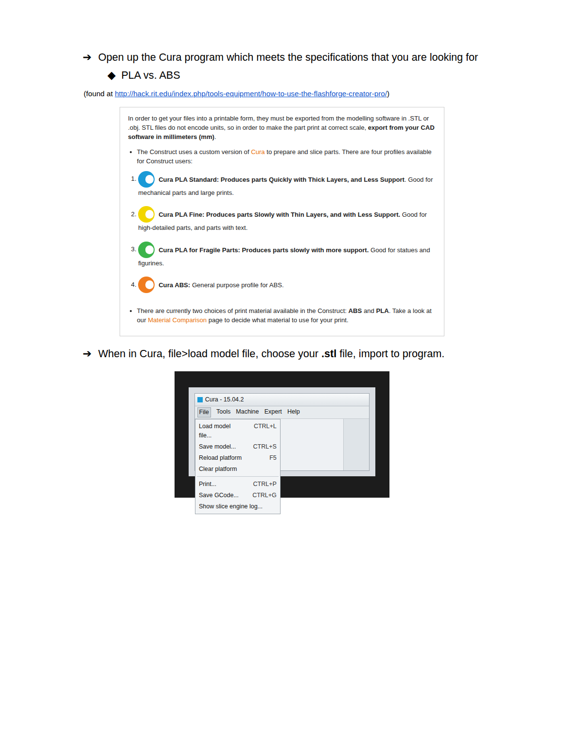Open up the Cura program which meets the specifications that you are looking for
PLA vs. ABS
(found at http://hack.rit.edu/index.php/tools-equipment/how-to-use-the-flashforge-creator-pro/)
In order to get your files into a printable form, they must be exported from the modelling software in .STL or .obj. STL files do not encode units, so in order to make the part print at correct scale, export from your CAD software in millimeters (mm).
The Construct uses a custom version of Cura to prepare and slice parts. There are four profiles available for Construct users:
Cura PLA Standard: Produces parts Quickly with Thick Layers, and Less Support. Good for mechanical parts and large prints.
Cura PLA Fine: Produces parts Slowly with Thin Layers, and with Less Support. Good for high-detailed parts, and parts with text.
Cura PLA for Fragile Parts: Produces parts slowly with more support. Good for statues and figurines.
Cura ABS: General purpose profile for ABS.
There are currently two choices of print material available in the Construct: ABS and PLA. Take a look at our Material Comparison page to decide what material to use for your print.
When in Cura, file>load model file, choose your .stl file, import to program.
Cura - 15.04.2
File Tools Machine Expert Help
Load model file... CTRL+L
Save model... CTRL+S
Reload platform F5
Clear platform
Print... CTRL+P
Save GCode... CTRL+G
Show slice engine log...